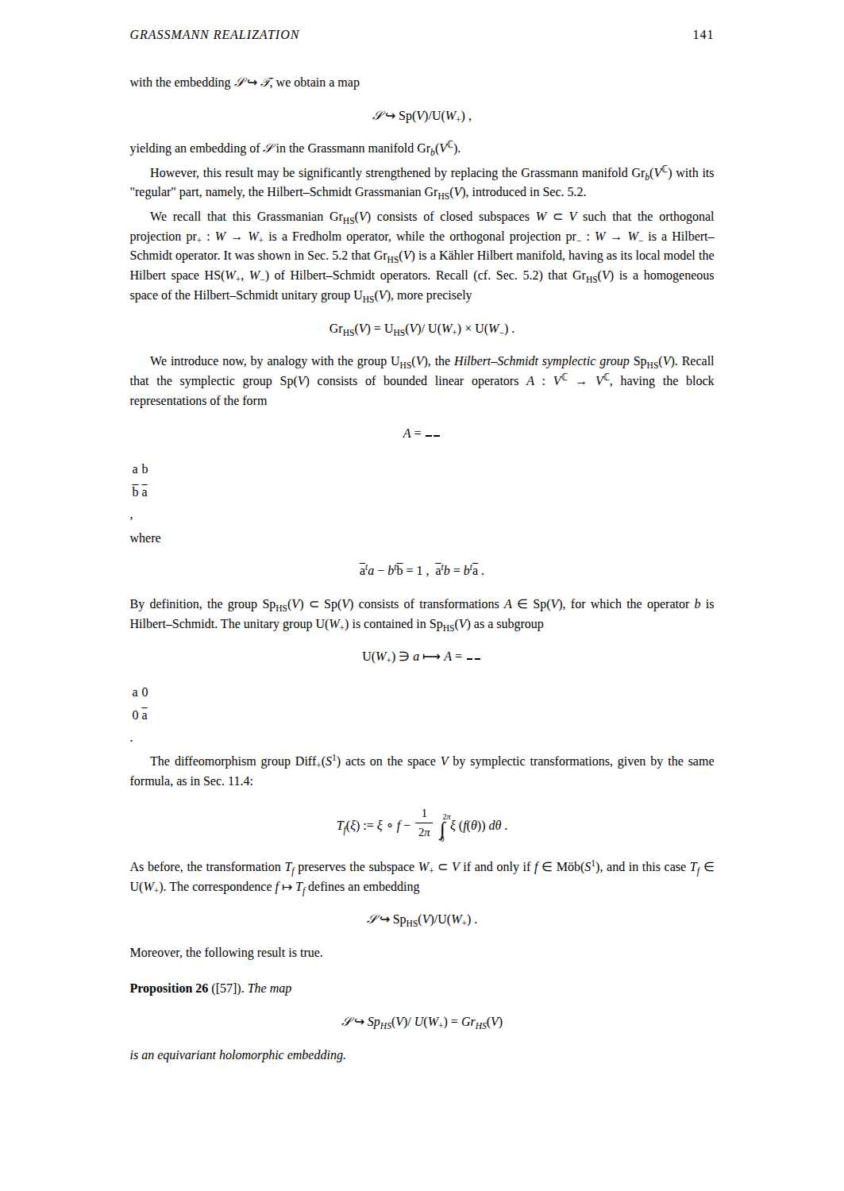GRASSMANN REALIZATION 141
with the embedding 𝒮 ↪ 𝒯, we obtain a map
𝒮 ↪ Sp(V)/U(W+) ,
yielding an embedding of 𝒮 in the Grassmann manifold Grb(Vℂ).
However, this result may be significantly strengthened by replacing the Grassmann manifold Grb(Vℂ) with its "regular" part, namely, the Hilbert–Schmidt Grassmanian GrHS(V), introduced in Sec. 5.2.
We recall that this Grassmanian GrHS(V) consists of closed subspaces W ⊂ V such that the orthogonal projection pr+ : W → W+ is a Fredholm operator, while the orthogonal projection pr− : W → W− is a Hilbert–Schmidt operator. It was shown in Sec. 5.2 that GrHS(V) is a Kähler Hilbert manifold, having as its local model the Hilbert space HS(W+, W−) of Hilbert–Schmidt operators. Recall (cf. Sec. 5.2) that GrHS(V) is a homogeneous space of the Hilbert–Schmidt unitary group UHS(V), more precisely
GrHS(V) = UHS(V)/ U(W+) × U(W−) .
We introduce now, by analogy with the group UHS(V), the Hilbert–Schmidt symplectic group SpHS(V). Recall that the symplectic group Sp(V) consists of bounded linear operators A : Vℂ → Vℂ, having the block representations of the form
A =
| a | b |
| b | a |
,
where
ata − btb = 1 , atb = bta .
By definition, the group SpHS(V) ⊂ Sp(V) consists of transformations A ∈ Sp(V), for which the operator b is Hilbert–Schmidt. The unitary group U(W+) is contained in SpHS(V) as a subgroup
U(W+) ∋ a ⟼ A =
| a | 0 |
| 0 | a |
.
The diffeomorphism group Diff+(S1) acts on the space V by symplectic transformations, given by the same formula, as in Sec. 11.4:
Tf(ξ) := ξ ∘ f − 12π ∫2π 0 ξ (f(θ)) dθ .
As before, the transformation Tf preserves the subspace W+ ⊂ V if and only if f ∈ Möb(S1), and in this case Tf ∈ U(W+). The correspondence f ↦ Tf defines an embedding
𝒮 ↪ SpHS(V)/U(W+) .
Moreover, the following result is true.
Proposition 26 ([57]). The map
𝒮 ↪ SpHS(V)/ U(W+) = GrHS(V)
is an equivariant holomorphic embedding.